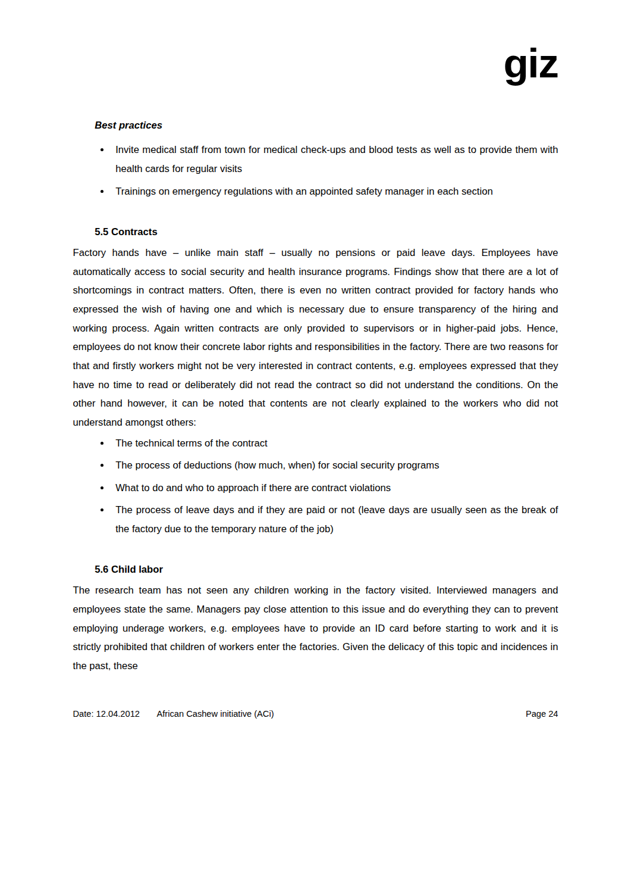giz
Best practices
Invite medical staff from town for medical check-ups and blood tests as well as to provide them with health cards for regular visits
Trainings on emergency regulations with an appointed safety manager in each section
5.5 Contracts
Factory hands have – unlike main staff – usually no pensions or paid leave days. Employees have automatically access to social security and health insurance programs. Findings show that there are a lot of shortcomings in contract matters. Often, there is even no written contract provided for factory hands who expressed the wish of having one and which is necessary due to ensure transparency of the hiring and working process. Again written contracts are only provided to supervisors or in higher-paid jobs. Hence, employees do not know their concrete labor rights and responsibilities in the factory. There are two reasons for that and firstly workers might not be very interested in contract contents, e.g. employees expressed that they have no time to read or deliberately did not read the contract so did not understand the conditions. On the other hand however, it can be noted that contents are not clearly explained to the workers who did not understand amongst others:
The technical terms of the contract
The process of deductions (how much, when) for social security programs
What to do and who to approach if there are contract violations
The process of leave days and if they are paid or not (leave days are usually seen as the break of the factory due to the temporary nature of the job)
5.6 Child labor
The research team has not seen any children working in the factory visited. Interviewed managers and employees state the same. Managers pay close attention to this issue and do everything they can to prevent employing underage workers, e.g. employees have to provide an ID card before starting to work and it is strictly prohibited that children of workers enter the factories. Given the delicacy of this topic and incidences in the past, these
Date: 12.04.2012 African Cashew initiative (ACi)
Page 24